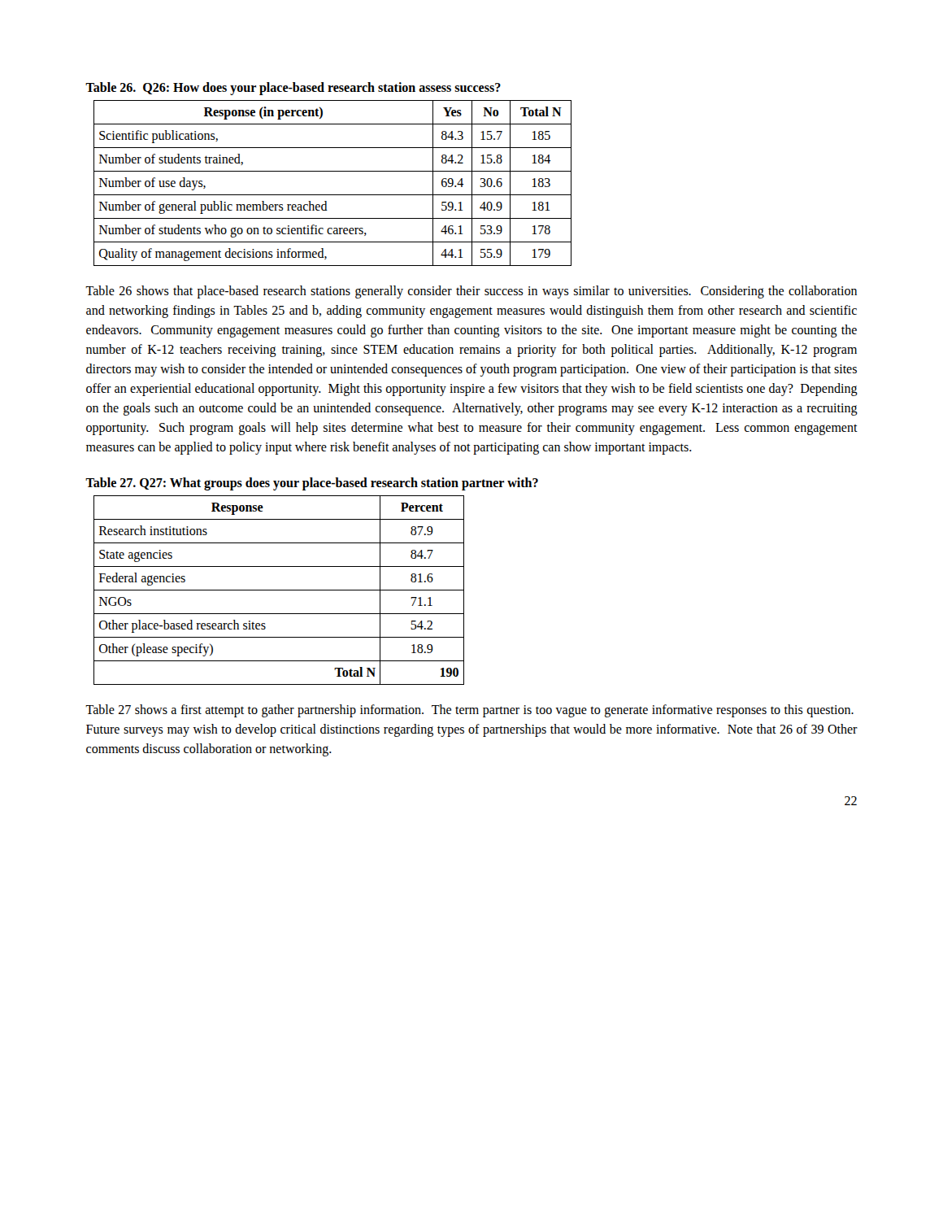Table 26. Q26: How does your place-based research station assess success?
| Response (in percent) | Yes | No | Total N |
| --- | --- | --- | --- |
| Scientific publications, | 84.3 | 15.7 | 185 |
| Number of students trained, | 84.2 | 15.8 | 184 |
| Number of use days, | 69.4 | 30.6 | 183 |
| Number of general public members reached | 59.1 | 40.9 | 181 |
| Number of students who go on to scientific careers, | 46.1 | 53.9 | 178 |
| Quality of management decisions informed, | 44.1 | 55.9 | 179 |
Table 26 shows that place-based research stations generally consider their success in ways similar to universities. Considering the collaboration and networking findings in Tables 25 and b, adding community engagement measures would distinguish them from other research and scientific endeavors. Community engagement measures could go further than counting visitors to the site. One important measure might be counting the number of K-12 teachers receiving training, since STEM education remains a priority for both political parties. Additionally, K-12 program directors may wish to consider the intended or unintended consequences of youth program participation. One view of their participation is that sites offer an experiential educational opportunity. Might this opportunity inspire a few visitors that they wish to be field scientists one day? Depending on the goals such an outcome could be an unintended consequence. Alternatively, other programs may see every K-12 interaction as a recruiting opportunity. Such program goals will help sites determine what best to measure for their community engagement. Less common engagement measures can be applied to policy input where risk benefit analyses of not participating can show important impacts.
Table 27. Q27: What groups does your place-based research station partner with?
| Response | Percent |
| --- | --- |
| Research institutions | 87.9 |
| State agencies | 84.7 |
| Federal agencies | 81.6 |
| NGOs | 71.1 |
| Other place-based research sites | 54.2 |
| Other (please specify) | 18.9 |
| Total N | 190 |
Table 27 shows a first attempt to gather partnership information. The term partner is too vague to generate informative responses to this question. Future surveys may wish to develop critical distinctions regarding types of partnerships that would be more informative. Note that 26 of 39 Other comments discuss collaboration or networking.
22